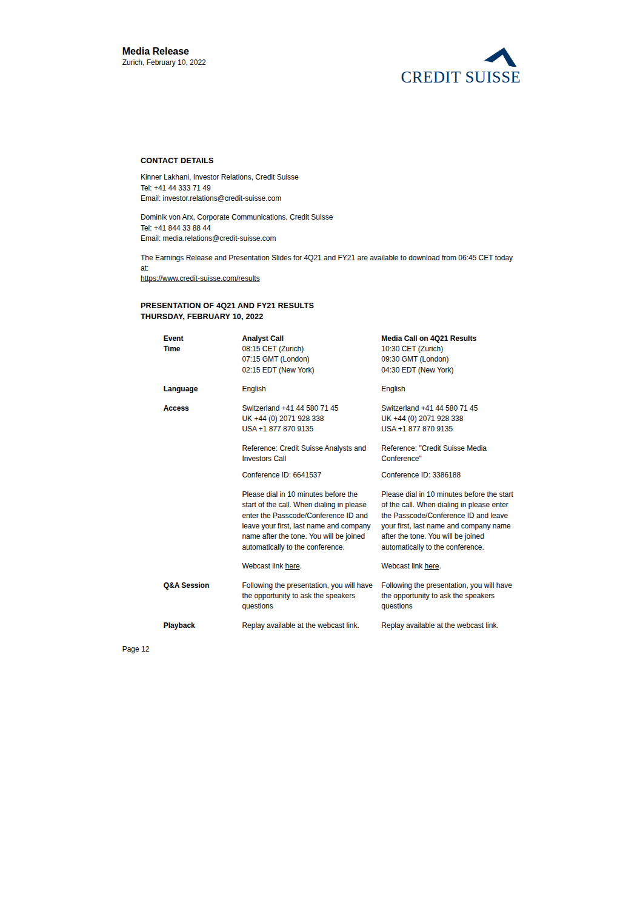Media Release
Zurich, February 10, 2022
CREDIT SUISSE
CONTACT DETAILS
Kinner Lakhani, Investor Relations, Credit Suisse
Tel: +41 44 333 71 49
Email: investor.relations@credit-suisse.com
Dominik von Arx, Corporate Communications, Credit Suisse
Tel: +41 844 33 88 44
Email: media.relations@credit-suisse.com
The Earnings Release and Presentation Slides for 4Q21 and FY21 are available to download from 06:45 CET today at:
https://www.credit-suisse.com/results
PRESENTATION OF 4Q21 AND FY21 RESULTS
THURSDAY, FEBRUARY 10, 2022
| Event Time | Analyst Call 08:15 CET (Zurich) 07:15 GMT (London) 02:15 EDT (New York) | Media Call on 4Q21 Results 10:30 CET (Zurich) 09:30 GMT (London) 04:30 EDT (New York) |
| Language | English | English |
| Access | Switzerland +41 44 580 71 45 UK +44 (0) 2071 928 338 USA +1 877 870 9135 | Switzerland +41 44 580 71 45 UK +44 (0) 2071 928 338 USA +1 877 870 9135 |
| | Reference: Credit Suisse Analysts and Investors Call | Reference: "Credit Suisse Media Conference" |
| | Conference ID: 6641537 | Conference ID: 3386188 |
| | Please dial in 10 minutes before the start of the call. When dialing in please enter the Passcode/Conference ID and leave your first, last name and company name after the tone. You will be joined automatically to the conference. | Please dial in 10 minutes before the start of the call. When dialing in please enter the Passcode/Conference ID and leave your first, last name and company name after the tone. You will be joined automatically to the conference. |
| | Webcast link here . | Webcast link here . |
| Q&A Session | Following the presentation, you will have the opportunity to ask the speakers questions | Following the presentation, you will have the opportunity to ask the speakers questions |
| Playback | Replay available at the webcast link. | Replay available at the webcast link. |
Page 12